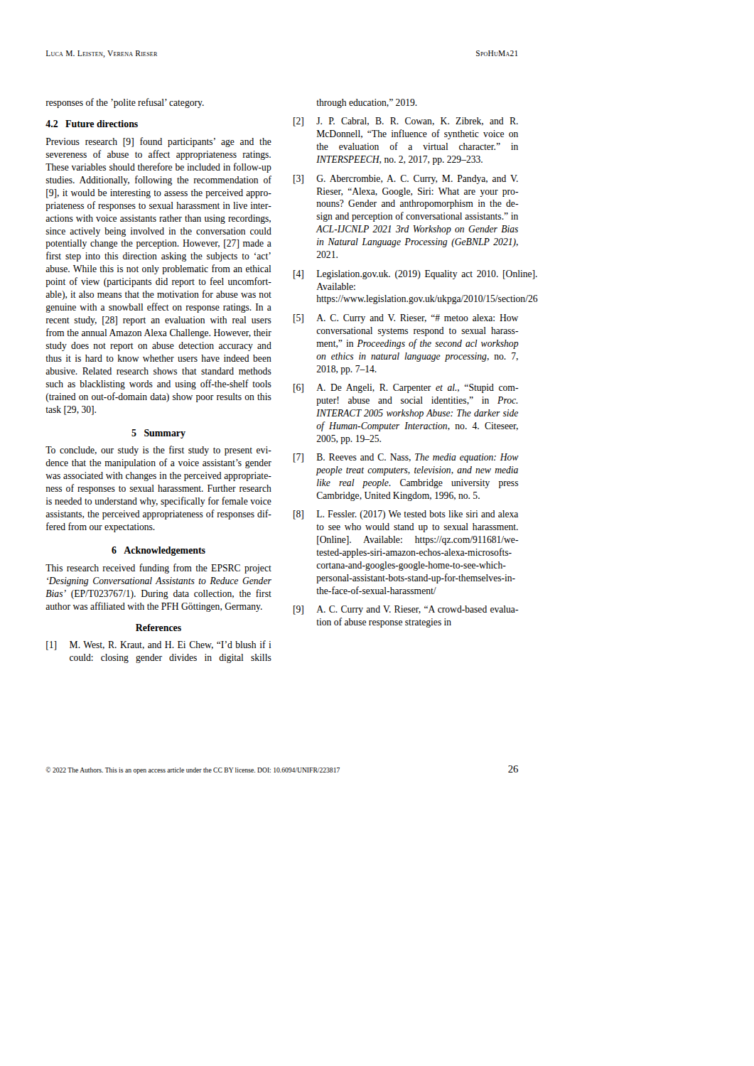Luca M. Leisten, Verena Rieser
SpoHuMa21
responses of the ’polite refusal’ category.
4.2 Future directions
Previous research [9] found participants’ age and the severeness of abuse to affect appropriateness ratings. These variables should therefore be included in follow-up studies. Additionally, following the recommendation of [9], it would be interesting to assess the perceived appropriateness of responses to sexual harassment in live interactions with voice assistants rather than using recordings, since actively being involved in the conversation could potentially change the perception. However, [27] made a first step into this direction asking the subjects to ‘act’ abuse. While this is not only problematic from an ethical point of view (participants did report to feel uncomfortable), it also means that the motivation for abuse was not genuine with a snowball effect on response ratings. In a recent study, [28] report an evaluation with real users from the annual Amazon Alexa Challenge. However, their study does not report on abuse detection accuracy and thus it is hard to know whether users have indeed been abusive. Related research shows that standard methods such as blacklisting words and using off-the-shelf tools (trained on out-of-domain data) show poor results on this task [29, 30].
5 Summary
To conclude, our study is the first study to present evidence that the manipulation of a voice assistant’s gender was associated with changes in the perceived appropriateness of responses to sexual harassment. Further research is needed to understand why, specifically for female voice assistants, the perceived appropriateness of responses differed from our expectations.
6 Acknowledgements
This research received funding from the EPSRC project ‘Designing Conversational Assistants to Reduce Gender Bias’ (EP/T023767/1). During data collection, the first author was affiliated with the PFH Göttingen, Germany.
References
[1]
M. West, R. Kraut, and H. Ei Chew, “I’d blush if i could: closing gender divides in digital skills through education,” 2019.
[2]
J. P. Cabral, B. R. Cowan, K. Zibrek, and R. McDonnell, “The influence of synthetic voice on the evaluation of a virtual character.” in INTERSPEECH, no. 2, 2017, pp. 229–233.
[3]
G. Abercrombie, A. C. Curry, M. Pandya, and V. Rieser, “Alexa, Google, Siri: What are your pronouns? Gender and anthropomorphism in the design and perception of conversational assistants.” in ACL-IJCNLP 2021 3rd Workshop on Gender Bias in Natural Language Processing (GeBNLP 2021), 2021.
[4]
Legislation.gov.uk. (2019) Equality act 2010. [Online]. Available: https://www.legislation.gov.uk/ukpga/2010/15/section/26
[5]
A. C. Curry and V. Rieser, “# metoo alexa: How conversational systems respond to sexual harassment,” in Proceedings of the second acl workshop on ethics in natural language processing, no. 7, 2018, pp. 7–14.
[6]
A. De Angeli, R. Carpenter et al., “Stupid computer! abuse and social identities,” in Proc. INTERACT 2005 workshop Abuse: The darker side of Human-Computer Interaction, no. 4. Citeseer, 2005, pp. 19–25.
[7]
B. Reeves and C. Nass, The media equation: How people treat computers, television, and new media like real people. Cambridge university press Cambridge, United Kingdom, 1996, no. 5.
[8]
L. Fessler. (2017) We tested bots like siri and alexa to see who would stand up to sexual harassment. [Online]. Available: https://qz.com/911681/we-tested-apples-siri-amazon-echos-alexa-microsofts-cortana-and-googles-google-home-to-see-which-personal-assistant-bots-stand-up-for-themselves-in-the-face-of-sexual-harassment/
[9]
A. C. Curry and V. Rieser, “A crowd-based evaluation of abuse response strategies in
© 2022 The Authors. This is an open access article under the CC BY license. DOI: 10.6094/UNIFR/223817
26